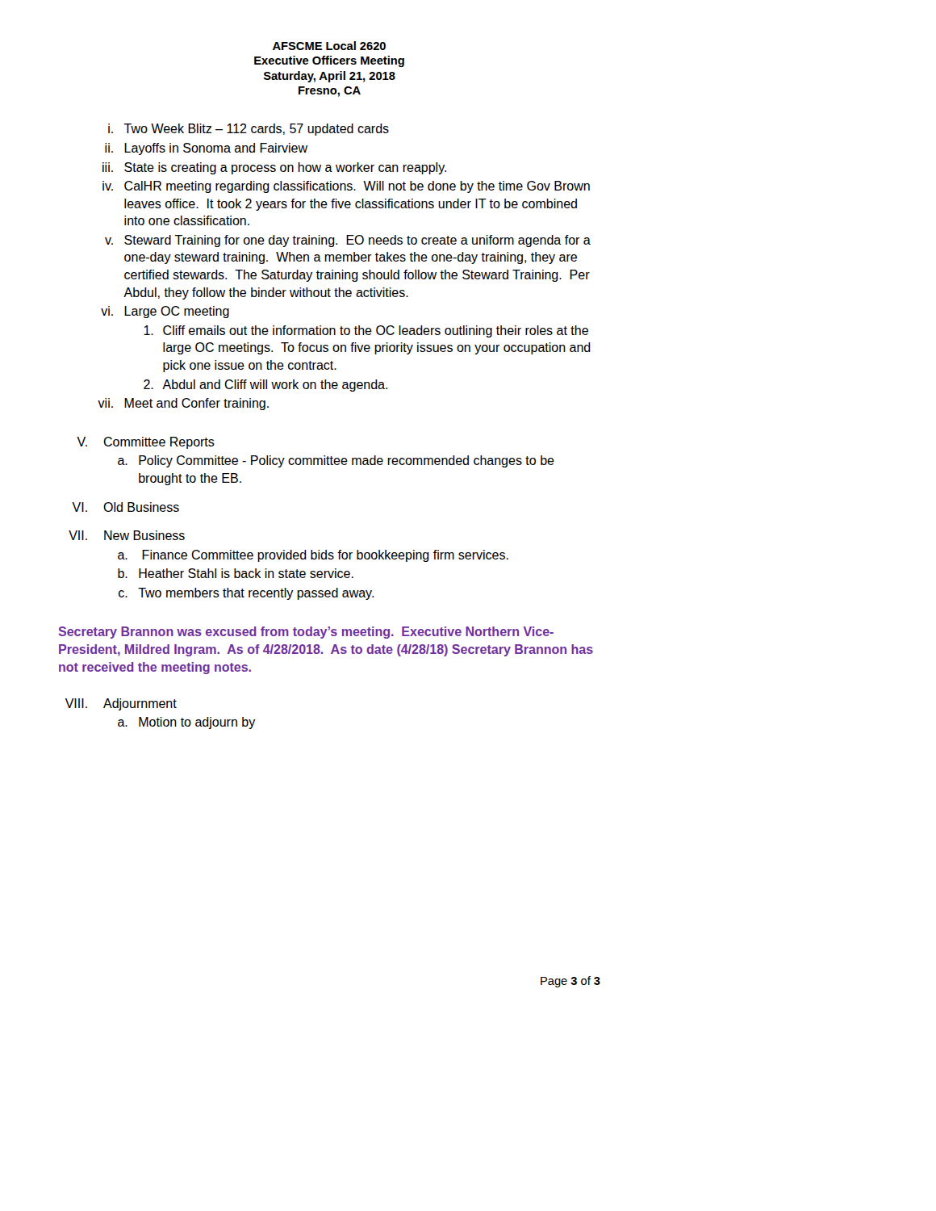AFSCME Local 2620
Executive Officers Meeting
Saturday, April 21, 2018
Fresno, CA
Two Week Blitz – 112 cards, 57 updated cards
Layoffs in Sonoma and Fairview
State is creating a process on how a worker can reapply.
CalHR meeting regarding classifications. Will not be done by the time Gov Brown leaves office. It took 2 years for the five classifications under IT to be combined into one classification.
Steward Training for one day training. EO needs to create a uniform agenda for a one-day steward training. When a member takes the one-day training, they are certified stewards. The Saturday training should follow the Steward Training. Per Abdul, they follow the binder without the activities.
Large OC meeting
Cliff emails out the information to the OC leaders outlining their roles at the large OC meetings. To focus on five priority issues on your occupation and pick one issue on the contract.
Abdul and Cliff will work on the agenda.
Meet and Confer training.
Committee Reports
Policy Committee - Policy committee made recommended changes to be brought to the EB.
Old Business
New Business
Finance Committee provided bids for bookkeeping firm services.
Heather Stahl is back in state service.
Two members that recently passed away.
Secretary Brannon was excused from today’s meeting. Executive Northern Vice-President, Mildred Ingram. As of 4/28/2018. As to date (4/28/18) Secretary Brannon has not received the meeting notes.
Adjournment
Motion to adjourn by
Page 3 of 3